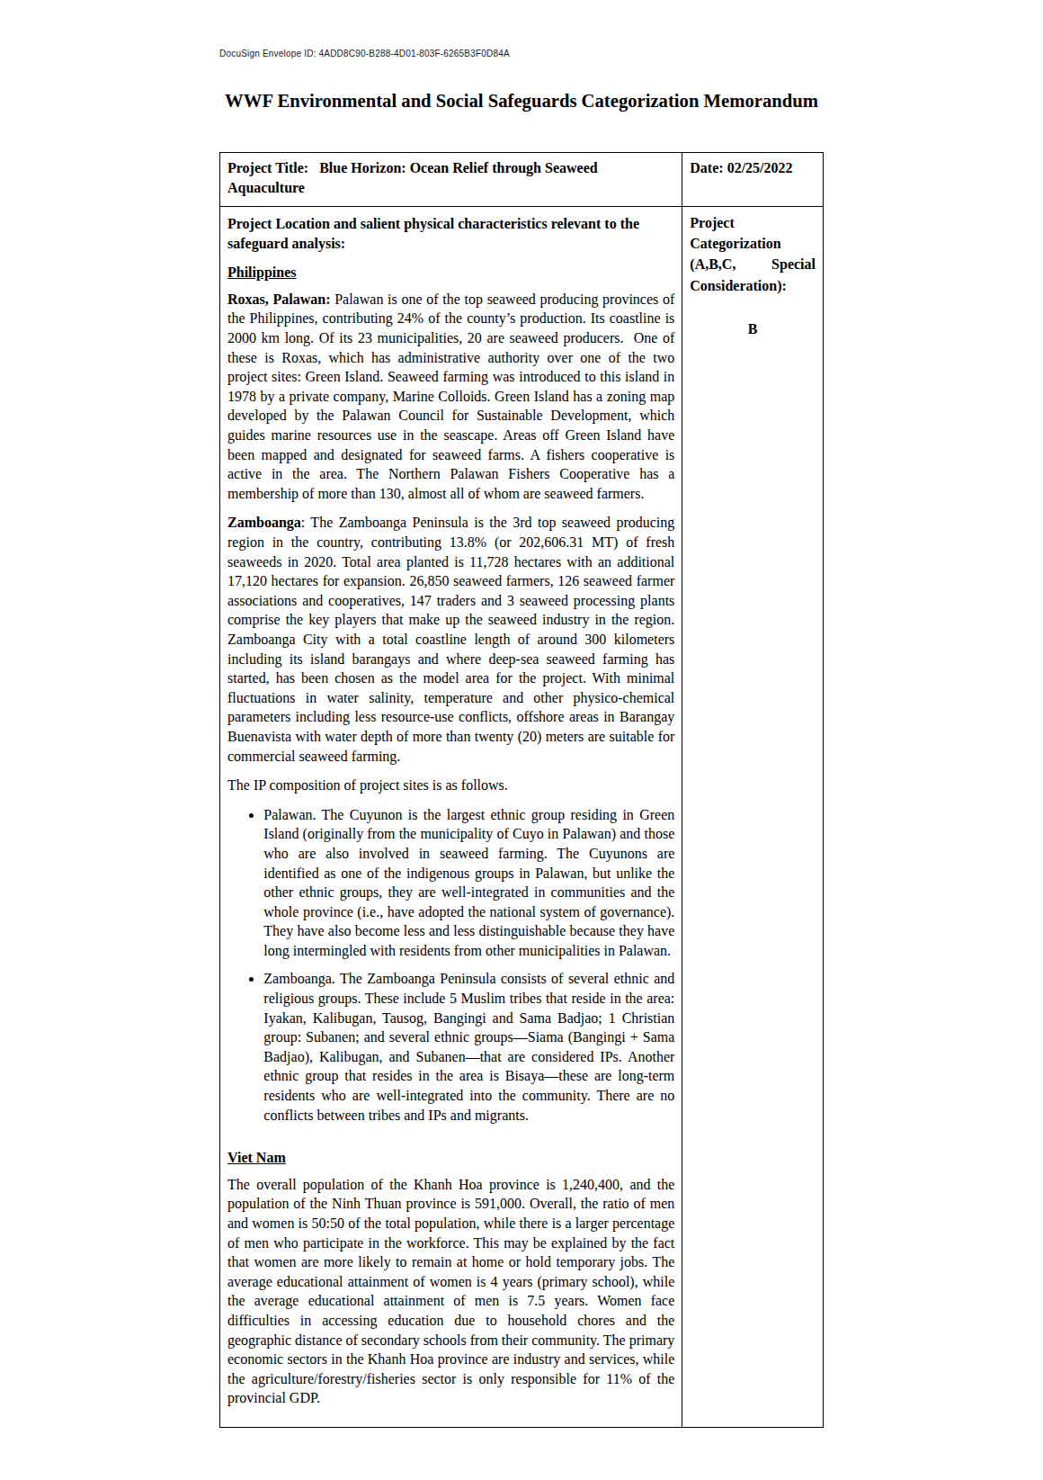DocuSign Envelope ID: 4ADD8C90-B288-4D01-803F-6265B3F0D84A
WWF Environmental and Social Safeguards Categorization Memorandum
| Project Title: Blue Horizon: Ocean Relief through Seaweed Aquaculture | Date: 02/25/2022 |
| Project Location and salient physical characteristics relevant to the safeguard analysis: Philippines Roxas, Palawan: Palawan is one of the top seaweed producing provinces of the Philippines, contributing 24% of the county’s production. Its coastline is 2000 km long. Of its 23 municipalities, 20 are seaweed producers. One of these is Roxas, which has administrative authority over one of the two project sites: Green Island. Seaweed farming was introduced to this island in 1978 by a private company, Marine Colloids. Green Island has a zoning map developed by the Palawan Council for Sustainable Development, which guides marine resources use in the seascape. Areas off Green Island have been mapped and designated for seaweed farms. A fishers cooperative is active in the area. The Northern Palawan Fishers Cooperative has a membership of more than 130, almost all of whom are seaweed farmers. Zamboanga : The Zamboanga Peninsula is the 3rd top seaweed producing region in the country, contributing 13.8% (or 202,606.31 MT) of fresh seaweeds in 2020. Total area planted is 11,728 hectares with an additional 17,120 hectares for expansion. 26,850 seaweed farmers, 126 seaweed farmer associations and cooperatives, 147 traders and 3 seaweed processing plants comprise the key players that make up the seaweed industry in the region. Zamboanga City with a total coastline length of around 300 kilometers including its island barangays and where deep-sea seaweed farming has started, has been chosen as the model area for the project. With minimal fluctuations in water salinity, temperature and other physico-chemical parameters including less resource-use conflicts, offshore areas in Barangay Buenavista with water depth of more than twenty (20) meters are suitable for commercial seaweed farming. The IP composition of project sites is as follows. Palawan. The Cuyunon is the largest ethnic group residing in Green Island (originally from the municipality of Cuyo in Palawan) and those who are also involved in seaweed farming. The Cuyunons are identified as one of the indigenous groups in Palawan, but unlike the other ethnic groups, they are well-integrated in communities and the whole province (i.e., have adopted the national system of governance). They have also become less and less distinguishable because they have long intermingled with residents from other municipalities in Palawan. Zamboanga. The Zamboanga Peninsula consists of several ethnic and religious groups. These include 5 Muslim tribes that reside in the area: Iyakan, Kalibugan, Tausog, Bangingi and Sama Badjao; 1 Christian group: Subanen; and several ethnic groups—Siama (Bangingi + Sama Badjao), Kalibugan, and Subanen—that are considered IPs. Another ethnic group that resides in the area is Bisaya—these are long-term residents who are well-integrated into the community. There are no conflicts between tribes and IPs and migrants. Viet Nam The overall population of the Khanh Hoa province is 1,240,400, and the population of the Ninh Thuan province is 591,000. Overall, the ratio of men and women is 50:50 of the total population, while there is a larger percentage of men who participate in the workforce. This may be explained by the fact that women are more likely to remain at home or hold temporary jobs. The average educational attainment of women is 4 years (primary school), while the average educational attainment of men is 7.5 years. Women face difficulties in accessing education due to household chores and the geographic distance of secondary schools from their community. The primary economic sectors in the Khanh Hoa province are industry and services, while the agriculture/forestry/fisheries sector is only responsible for 11% of the provincial GDP. | Project Categorization (A,B,C, Special Consideration): B |